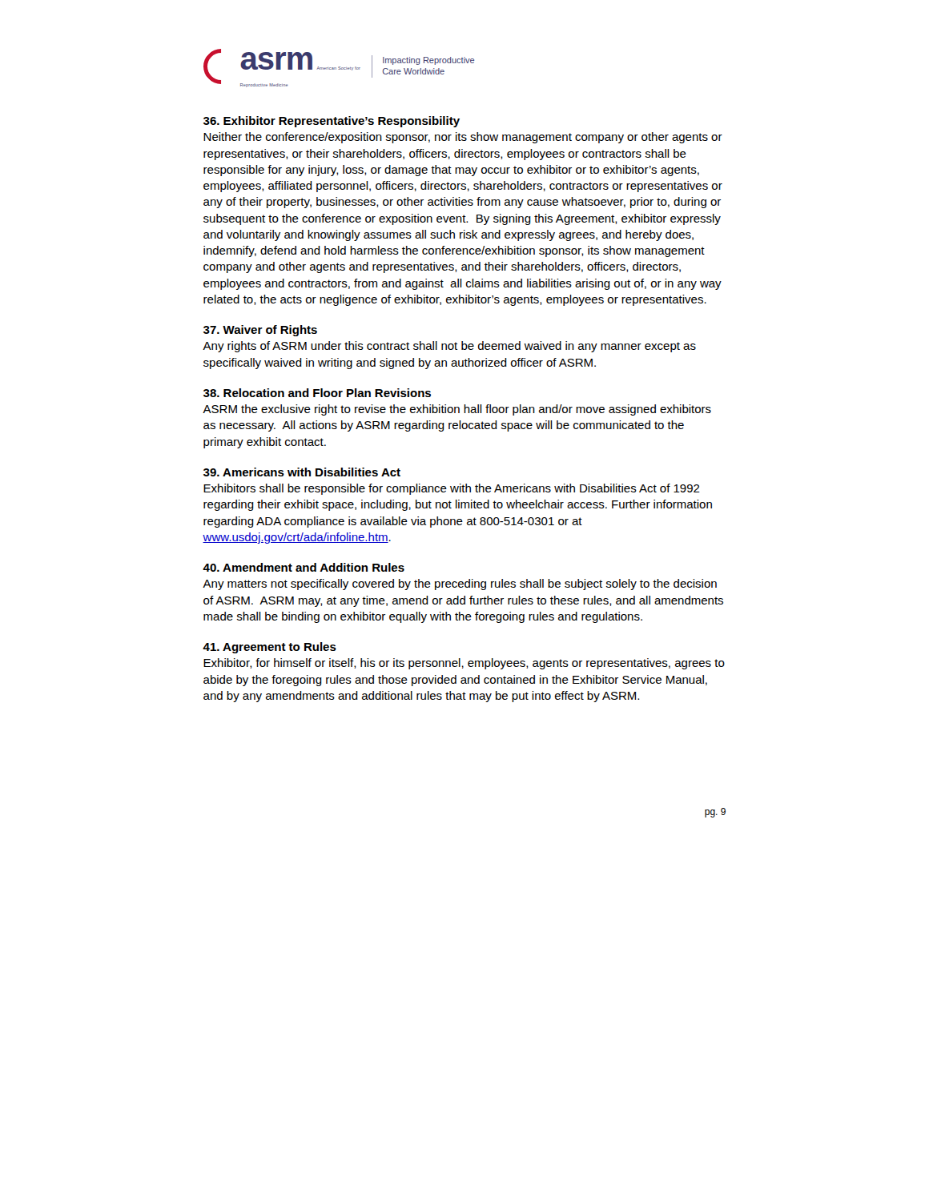asrm American Society for
Reproductive Medicine
Impacting Reproductive
Care Worldwide
36. Exhibitor Representative’s Responsibility
Neither the conference/exposition sponsor, nor its show management company or other agents or representatives, or their shareholders, officers, directors, employees or contractors shall be responsible for any injury, loss, or damage that may occur to exhibitor or to exhibitor’s agents, employees, affiliated personnel, officers, directors, shareholders, contractors or representatives or any of their property, businesses, or other activities from any cause whatsoever, prior to, during or subsequent to the conference or exposition event. By signing this Agreement, exhibitor expressly and voluntarily and knowingly assumes all such risk and expressly agrees, and hereby does, indemnify, defend and hold harmless the conference/exhibition sponsor, its show management company and other agents and representatives, and their shareholders, officers, directors, employees and contractors, from and against all claims and liabilities arising out of, or in any way related to, the acts or negligence of exhibitor, exhibitor’s agents, employees or representatives.
37. Waiver of Rights
Any rights of ASRM under this contract shall not be deemed waived in any manner except as specifically waived in writing and signed by an authorized officer of ASRM.
38. Relocation and Floor Plan Revisions
ASRM the exclusive right to revise the exhibition hall floor plan and/or move assigned exhibitors as necessary. All actions by ASRM regarding relocated space will be communicated to the primary exhibit contact.
39. Americans with Disabilities Act
Exhibitors shall be responsible for compliance with the Americans with Disabilities Act of 1992 regarding their exhibit space, including, but not limited to wheelchair access. Further information regarding ADA compliance is available via phone at 800-514-0301 or at www.usdoj.gov/crt/ada/infoline.htm.
40. Amendment and Addition Rules
Any matters not specifically covered by the preceding rules shall be subject solely to the decision of ASRM. ASRM may, at any time, amend or add further rules to these rules, and all amendments made shall be binding on exhibitor equally with the foregoing rules and regulations.
41. Agreement to Rules
Exhibitor, for himself or itself, his or its personnel, employees, agents or representatives, agrees to abide by the foregoing rules and those provided and contained in the Exhibitor Service Manual, and by any amendments and additional rules that may be put into effect by ASRM.
pg. 9